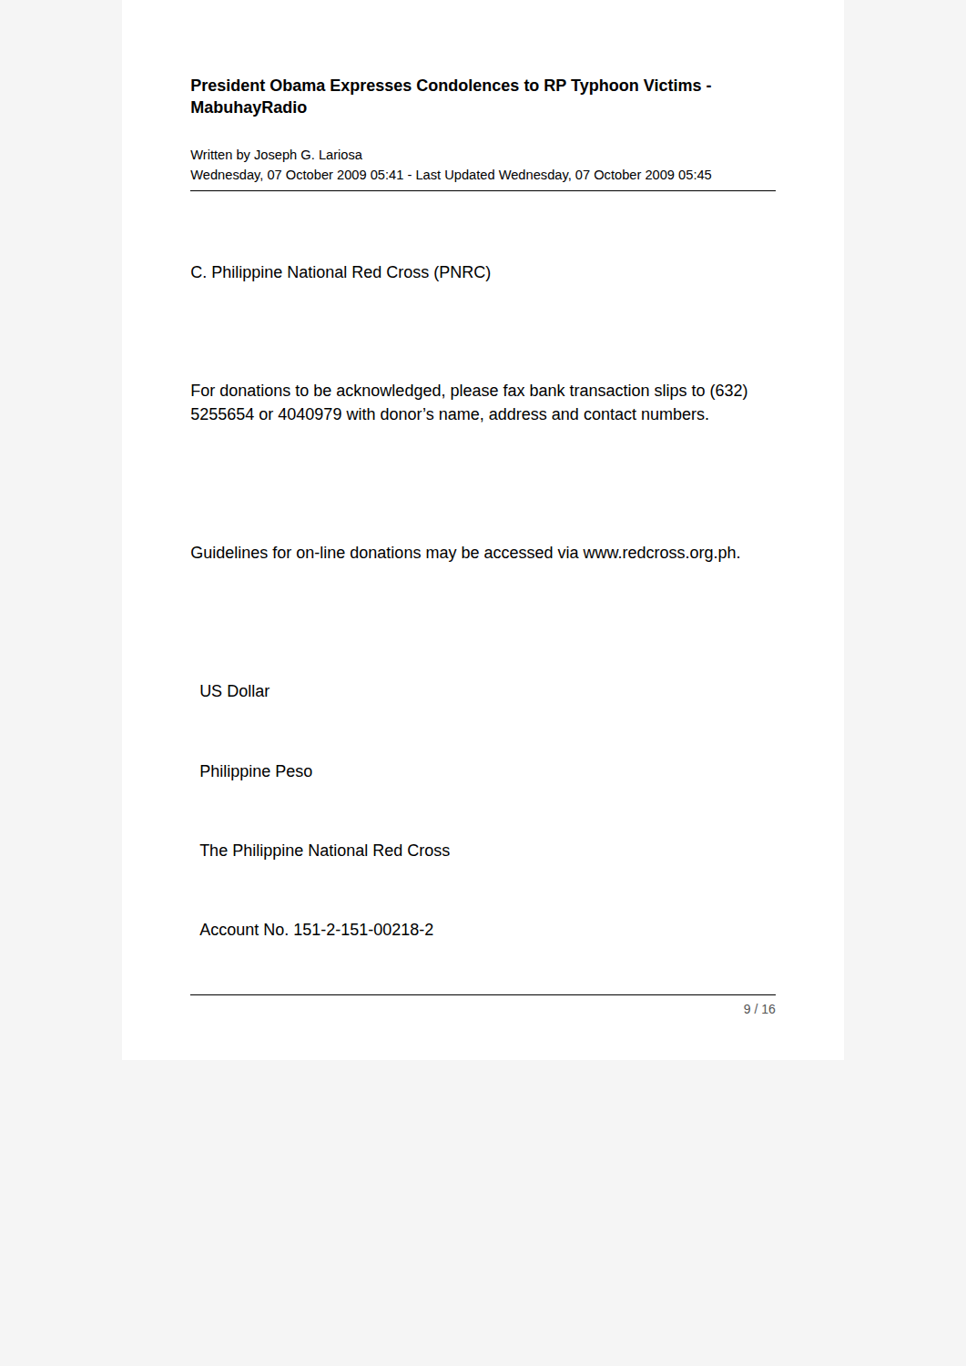President Obama Expresses Condolences to RP Typhoon Victims - MabuhayRadio
Written by Joseph G. Lariosa Wednesday, 07 October 2009 05:41 - Last Updated Wednesday, 07 October 2009 05:45
C. Philippine National Red Cross (PNRC)
For donations to be acknowledged, please fax bank transaction slips to (632) 5255654 or 4040979 with donor’s name, address and contact numbers.
Guidelines for on-line donations may be accessed via www.redcross.org.ph.
US Dollar
Philippine Peso
The Philippine National Red Cross
Account No. 151-2-151-00218-2
9 / 16